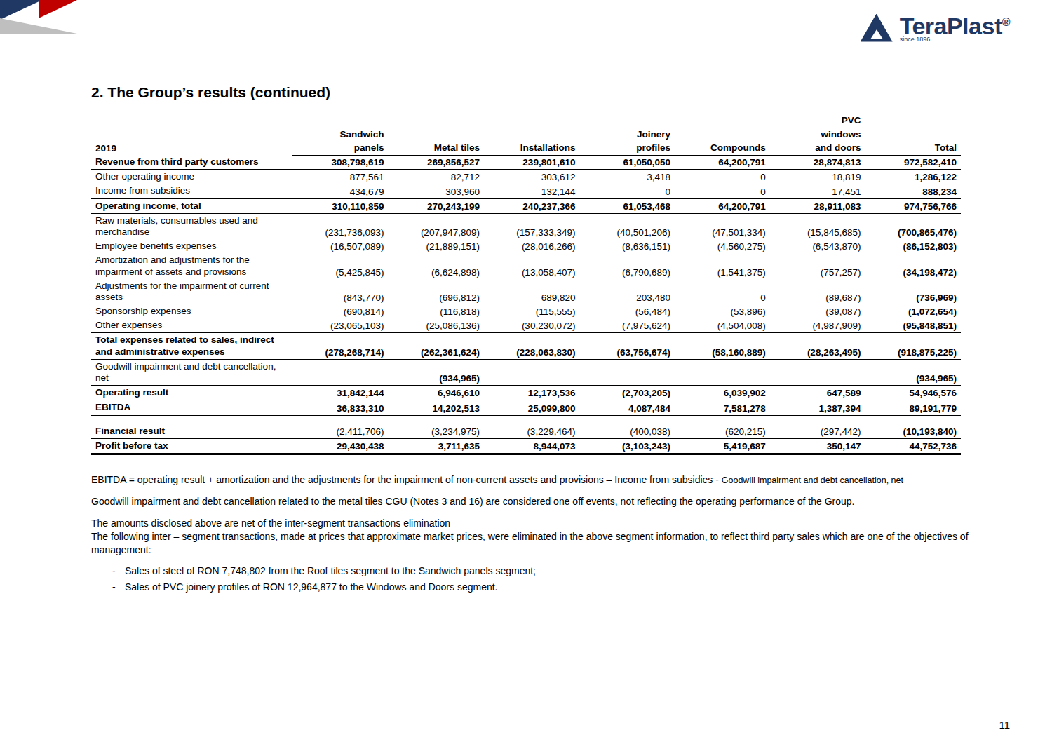TeraPlast®
since 1896
2. The Group’s results (continued)
| | | | | | | PVC | |
| --- | --- | --- | --- | --- | --- | --- | --- |
| | Sandwich | | | Joinery | | windows | |
| 2019 | panels | Metal tiles | Installations | profiles | Compounds | and doors | Total |
| Revenue from third party customers | 308,798,619 | 269,856,527 | 239,801,610 | 61,050,050 | 64,200,791 | 28,874,813 | 972,582,410 |
| Other operating income | 877,561 | 82,712 | 303,612 | 3,418 | 0 | 18,819 | 1,286,122 |
| Income from subsidies | 434,679 | 303,960 | 132,144 | 0 | 0 | 17,451 | 888,234 |
| Operating income, total | 310,110,859 | 270,243,199 | 240,237,366 | 61,053,468 | 64,200,791 | 28,911,083 | 974,756,766 |
| Raw materials, consumables used and merchandise | (231,736,093) | (207,947,809) | (157,333,349) | (40,501,206) | (47,501,334) | (15,845,685) | (700,865,476) |
| Employee benefits expenses | (16,507,089) | (21,889,151) | (28,016,266) | (8,636,151) | (4,560,275) | (6,543,870) | (86,152,803) |
| Amortization and adjustments for the impairment of assets and provisions | (5,425,845) | (6,624,898) | (13,058,407) | (6,790,689) | (1,541,375) | (757,257) | (34,198,472) |
| Adjustments for the impairment of current assets | (843,770) | (696,812) | 689,820 | 203,480 | 0 | (89,687) | (736,969) |
| Sponsorship expenses | (690,814) | (116,818) | (115,555) | (56,484) | (53,896) | (39,087) | (1,072,654) |
| Other expenses | (23,065,103) | (25,086,136) | (30,230,072) | (7,975,624) | (4,504,008) | (4,987,909) | (95,848,851) |
| Total expenses related to sales, indirect and administrative expenses | (278,268,714) | (262,361,624) | (228,063,830) | (63,756,674) | (58,160,889) | (28,263,495) | (918,875,225) |
| Goodwill impairment and debt cancellation, net | | (934,965) | | | | | (934,965) |
| Operating result | 31,842,144 | 6,946,610 | 12,173,536 | (2,703,205) | 6,039,902 | 647,589 | 54,946,576 |
| EBITDA | 36,833,310 | 14,202,513 | 25,099,800 | 4,087,484 | 7,581,278 | 1,387,394 | 89,191,779 |
| Financial result | (2,411,706) | (3,234,975) | (3,229,464) | (400,038) | (620,215) | (297,442) | (10,193,840) |
| Profit before tax | 29,430,438 | 3,711,635 | 8,944,073 | (3,103,243) | 5,419,687 | 350,147 | 44,752,736 |
EBITDA = operating result + amortization and the adjustments for the impairment of non-current assets and provisions – Income from subsidies - Goodwill impairment and debt cancellation, net
Goodwill impairment and debt cancellation related to the metal tiles CGU (Notes 3 and 16) are considered one off events, not reflecting the operating performance of the Group.
The amounts disclosed above are net of the inter-segment transactions elimination
The following inter – segment transactions, made at prices that approximate market prices, were eliminated in the above segment information, to reflect third party sales which are one of the objectives of management:
Sales of steel of RON 7,748,802 from the Roof tiles segment to the Sandwich panels segment;
Sales of PVC joinery profiles of RON 12,964,877 to the Windows and Doors segment.
11